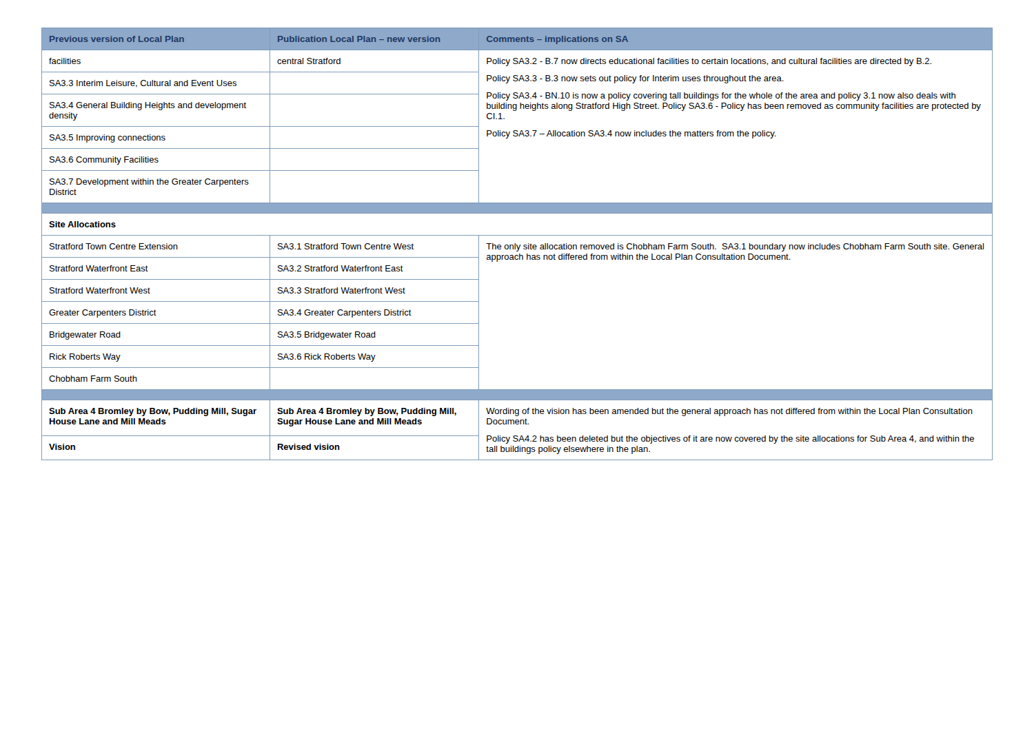| Previous version of Local Plan | Publication Local Plan – new version | Comments – implications on SA |
| --- | --- | --- |
| facilities | central Stratford | Policy SA3.2 - B.7 now directs educational facilities to certain locations, and cultural facilities are directed by B.2. Policy SA3.3 - B.3 now sets out policy for Interim uses throughout the area. Policy SA3.4 - BN.10 is now a policy covering tall buildings for the whole of the area and policy 3.1 now also deals with building heights along Stratford High Street. Policy SA3.6 - Policy has been removed as community facilities are protected by CI.1. Policy SA3.7 – Allocation SA3.4 now includes the matters from the policy. |
| SA3.3 Interim Leisure, Cultural and Event Uses | |
| SA3.4 General Building Heights and development density | |
| SA3.5 Improving connections | |
| SA3.6 Community Facilities | |
| SA3.7 Development within the Greater Carpenters District | |
| Site Allocations |
| Stratford Town Centre Extension | SA3.1 Stratford Town Centre West | The only site allocation removed is Chobham Farm South. SA3.1 boundary now includes Chobham Farm South site. General approach has not differed from within the Local Plan Consultation Document. |
| Stratford Waterfront East | SA3.2 Stratford Waterfront East |
| Stratford Waterfront West | SA3.3 Stratford Waterfront West |
| Greater Carpenters District | SA3.4 Greater Carpenters District |
| Bridgewater Road | SA3.5 Bridgewater Road |
| Rick Roberts Way | SA3.6 Rick Roberts Way |
| Chobham Farm South | |
| Sub Area 4 Bromley by Bow, Pudding Mill, Sugar House Lane and Mill Meads | Sub Area 4 Bromley by Bow, Pudding Mill, Sugar House Lane and Mill Meads | Wording of the vision has been amended but the general approach has not differed from within the Local Plan Consultation Document. Policy SA4.2 has been deleted but the objectives of it are now covered by the site allocations for Sub Area 4, and within the tall buildings policy elsewhere in the plan. |
| Vision | Revised vision |